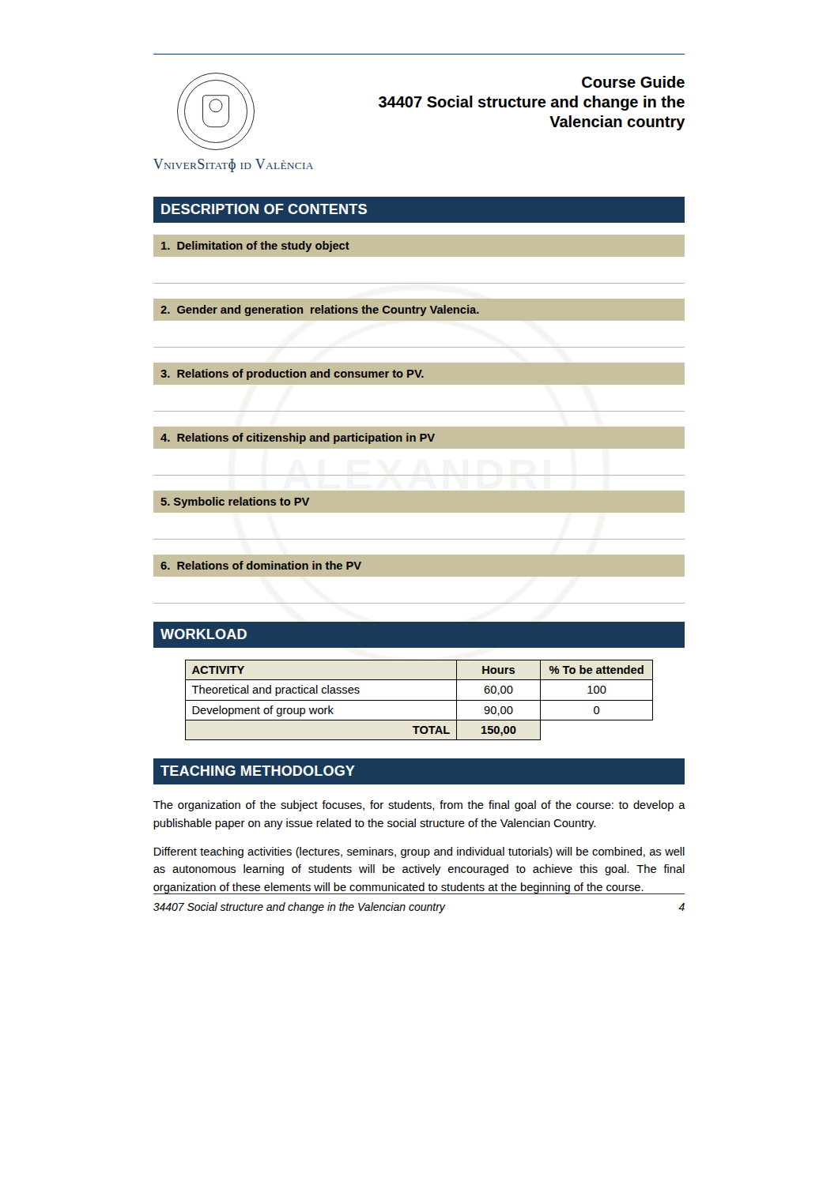ALEXANDRI
VNIVERSITATɸ ID VALÈNCIA
Course Guide
34407 Social structure and change in the Valencian country
DESCRIPTION OF CONTENTS
1. Delimitation of the study object
2. Gender and generation relations the Country Valencia.
3. Relations of production and consumer to PV.
4. Relations of citizenship and participation in PV
5. Symbolic relations to PV
6. Relations of domination in the PV
WORKLOAD
| ACTIVITY | Hours | % To be attended |
| --- | --- | --- |
| Theoretical and practical classes | 60,00 | 100 |
| Development of group work | 90,00 | 0 |
| TOTAL | 150,00 | |
TEACHING METHODOLOGY
The organization of the subject focuses, for students, from the final goal of the course: to develop a publishable paper on any issue related to the social structure of the Valencian Country.
Different teaching activities (lectures, seminars, group and individual tutorials) will be combined, as well as autonomous learning of students will be actively encouraged to achieve this goal. The final organization of these elements will be communicated to students at the beginning of the course.
34407 Social structure and change in the Valencian country 4